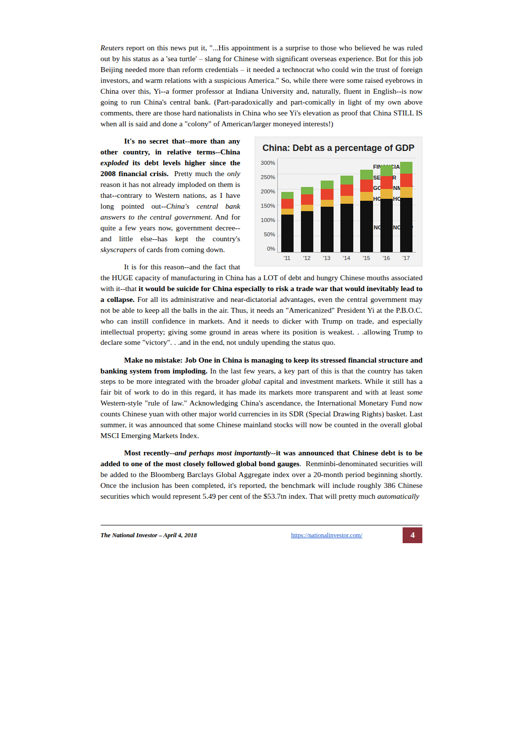Reuters report on this news put it, "...His appointment is a surprise to those who believed he was ruled out by his status as a 'sea turtle' – slang for Chinese with significant overseas experience. But for this job Beijing needed more than reform credentials – it needed a technocrat who could win the trust of foreign investors, and warm relations with a suspicious America." So, while there were some raised eyebrows in China over this, Yi--a former professor at Indiana University and, naturally, fluent in English--is now going to run China's central bank. (Part-paradoxically and part-comically in light of my own above comments, there are those hard nationalists in China who see Yi's elevation as proof that China STILL IS when all is said and done a "colony" of American/larger moneyed interests!)
China: Debt as a percentage of GDP
300%
250%
200%
150%
100%
50%
0%
FINANCIAL
SECTOR
GOVERNMENT
HOUSEHOLD
NON-FINCORP
'11 '12 '13 '14 '15 '16 '17
It's no secret that--more than any other country, in relative terms--China exploded its debt levels higher since the 2008 financial crisis. Pretty much the only reason it has not already imploded on them is that--contrary to Western nations, as I have long pointed out--China's central bank answers to the central government. And for quite a few years now, government decree--and little else--has kept the country's skyscrapers of cards from coming down.
It is for this reason--and the fact that the HUGE capacity of manufacturing in China has a LOT of debt and hungry Chinese mouths associated with it--that it would be suicide for China especially to risk a trade war that would inevitably lead to a collapse. For all its administrative and near-dictatorial advantages, even the central government may not be able to keep all the balls in the air. Thus, it needs an "Americanized" President Yi at the P.B.O.C. who can instill confidence in markets. And it needs to dicker with Trump on trade, and especially intellectual property; giving some ground in areas where its position is weakest. . .allowing Trump to declare some "victory". . .and in the end, not unduly upending the status quo.
Make no mistake: Job One in China is managing to keep its stressed financial structure and banking system from imploding. In the last few years, a key part of this is that the country has taken steps to be more integrated with the broader global capital and investment markets. While it still has a fair bit of work to do in this regard, it has made its markets more transparent and with at least some Western-style "rule of law." Acknowledging China's ascendance, the International Monetary Fund now counts Chinese yuan with other major world currencies in its SDR (Special Drawing Rights) basket. Last summer, it was announced that some Chinese mainland stocks will now be counted in the overall global MSCI Emerging Markets Index.
Most recently--and perhaps most importantly--it was announced that Chinese debt is to be added to one of the most closely followed global bond gauges. Renminbi-denominated securities will be added to the Bloomberg Barclays Global Aggregate index over a 20-month period beginning shortly. Once the inclusion has been completed, it's reported, the benchmark will include roughly 386 Chinese securities which would represent 5.49 per cent of the $53.7tn index. That will pretty much automatically
The National Investor – April 4, 2018
https://nationalinvestor.com/
4